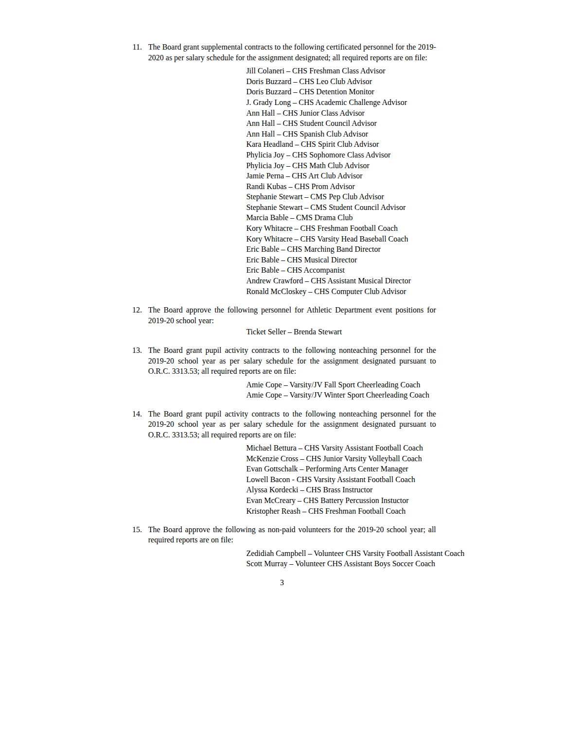11. The Board grant supplemental contracts to the following certificated personnel for the 2019-2020 as per salary schedule for the assignment designated; all required reports are on file:
Jill Colaneri – CHS Freshman Class Advisor
Doris Buzzard – CHS Leo Club Advisor
Doris Buzzard – CHS Detention Monitor
J. Grady Long – CHS Academic Challenge Advisor
Ann Hall – CHS Junior Class Advisor
Ann Hall – CHS Student Council Advisor
Ann Hall – CHS Spanish Club Advisor
Kara Headland – CHS Spirit Club Advisor
Phylicia Joy – CHS Sophomore Class Advisor
Phylicia Joy – CHS Math Club Advisor
Jamie Perna – CHS Art Club Advisor
Randi Kubas – CHS Prom Advisor
Stephanie Stewart – CMS Pep Club Advisor
Stephanie Stewart – CMS Student Council Advisor
Marcia Bable – CMS Drama Club
Kory Whitacre – CHS Freshman Football Coach
Kory Whitacre – CHS Varsity Head Baseball Coach
Eric Bable – CHS Marching Band Director
Eric Bable – CHS Musical Director
Eric Bable – CHS Accompanist
Andrew Crawford – CHS Assistant Musical Director
Ronald McCloskey – CHS Computer Club Advisor
12. The Board approve the following personnel for Athletic Department event positions for 2019-20 school year:
Ticket Seller – Brenda Stewart
13. The Board grant pupil activity contracts to the following nonteaching personnel for the 2019-20 school year as per salary schedule for the assignment designated pursuant to O.R.C. 3313.53; all required reports are on file:
Amie Cope – Varsity/JV Fall Sport Cheerleading Coach
Amie Cope – Varsity/JV Winter Sport Cheerleading Coach
14. The Board grant pupil activity contracts to the following nonteaching personnel for the 2019-20 school year as per salary schedule for the assignment designated pursuant to O.R.C. 3313.53; all required reports are on file:
Michael Bettura – CHS Varsity Assistant Football Coach
McKenzie Cross – CHS Junior Varsity Volleyball Coach
Evan Gottschalk – Performing Arts Center Manager
Lowell Bacon - CHS Varsity Assistant Football Coach
Alyssa Kordecki – CHS Brass Instructor
Evan McCreary – CHS Battery Percussion Instuctor
Kristopher Reash – CHS Freshman Football Coach
15. The Board approve the following as non-paid volunteers for the 2019-20 school year; all required reports are on file:
Zedidiah Campbell – Volunteer CHS Varsity Football Assistant Coach
Scott Murray – Volunteer CHS Assistant Boys Soccer Coach
3